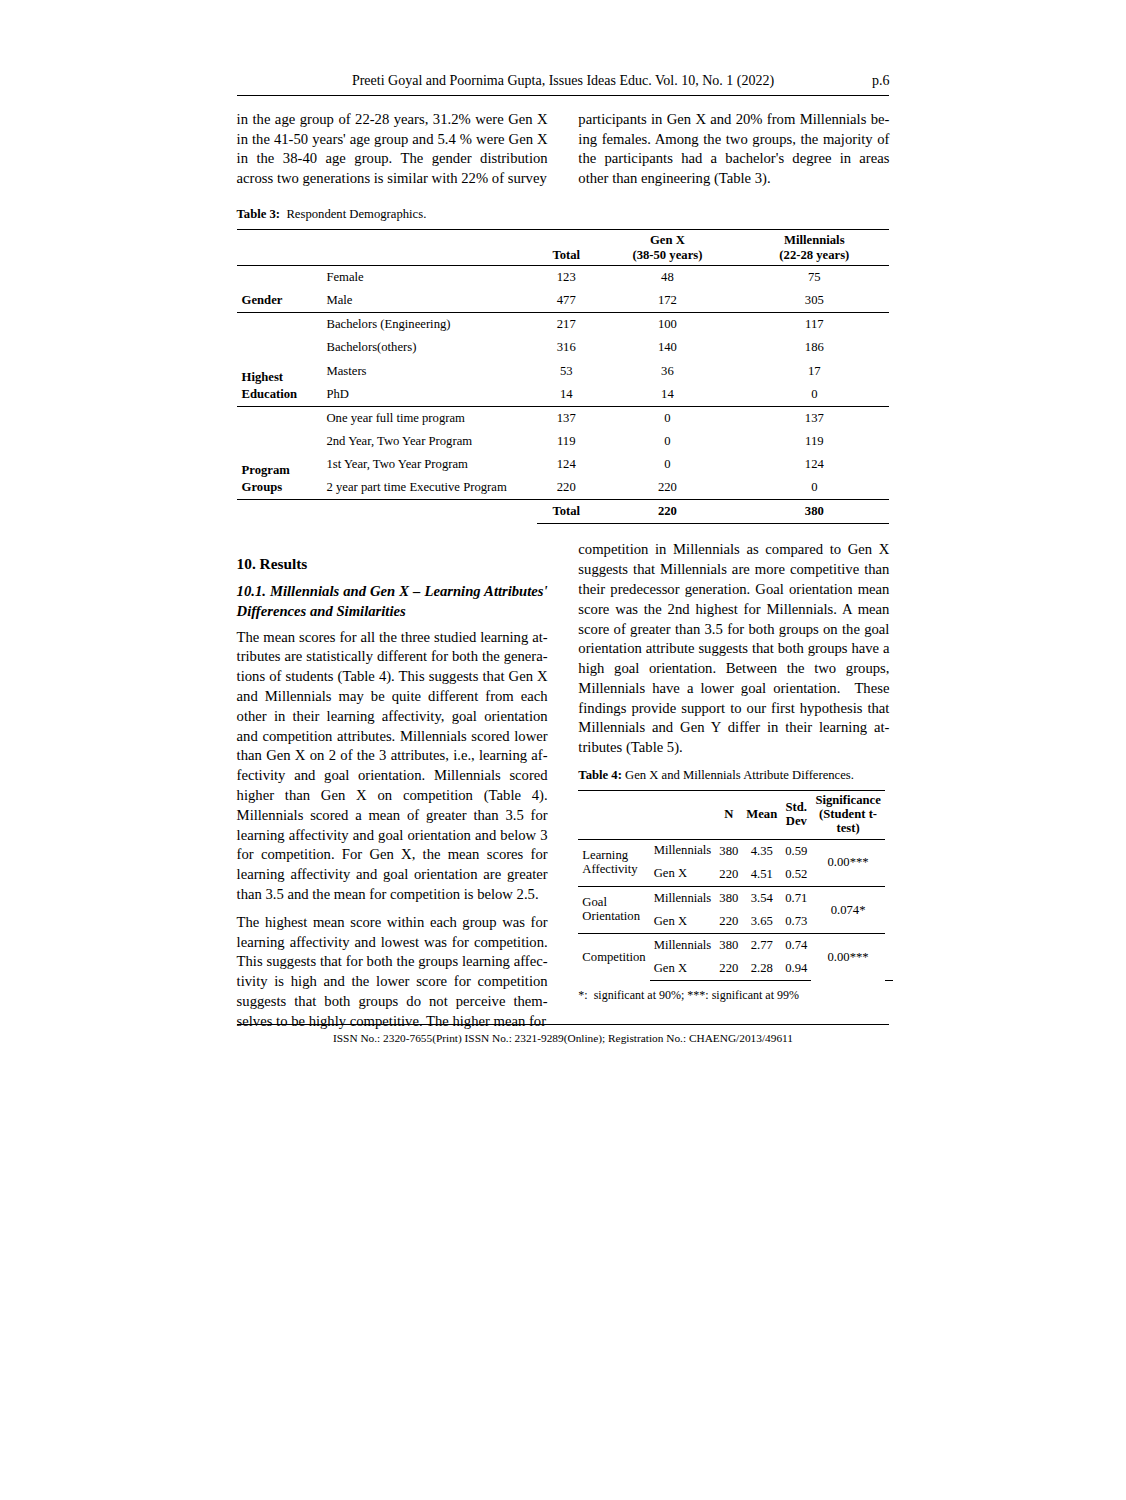Preeti Goyal and Poornima Gupta, Issues Ideas Educ. Vol. 10, No. 1 (2022)
p.6
in the age group of 22-28 years, 31.2% were Gen X in the 41-50 years' age group and 5.4 % were Gen X in the 38-40 age group. The gender distribution across two generations is similar with 22% of survey
participants in Gen X and 20% from Millennials being females. Among the two groups, the majority of the participants had a bachelor's degree in areas other than engineering (Table 3).
Table 3: Respondent Demographics.
| | | Total | Gen X (38-50 years) | Millennials (22-28 years) |
| --- | --- | --- | --- | --- |
| Gender | Female | 123 | 48 | 75 |
| Male | 477 | 172 | 305 |
| Highest Education | Bachelors (Engineering) | 217 | 100 | 117 |
| Bachelors(others) | 316 | 140 | 186 |
| Masters | 53 | 36 | 17 |
| PhD | 14 | 14 | 0 |
| Program Groups | One year full time program | 137 | 0 | 137 |
| 2nd Year, Two Year Program | 119 | 0 | 119 |
| 1st Year, Two Year Program | 124 | 0 | 124 |
| 2 year part time Executive Program | 220 | 220 | 0 |
| | | Total | 220 | 380 |
10. Results
10.1. Millennials and Gen X – Learning Attributes' Differences and Similarities
The mean scores for all the three studied learning attributes are statistically different for both the generations of students (Table 4). This suggests that Gen X and Millennials may be quite different from each other in their learning affectivity, goal orientation and competition attributes. Millennials scored lower than Gen X on 2 of the 3 attributes, i.e., learning affectivity and goal orientation. Millennials scored higher than Gen X on competition (Table 4). Millennials scored a mean of greater than 3.5 for learning affectivity and goal orientation and below 3 for competition. For Gen X, the mean scores for learning affectivity and goal orientation are greater than 3.5 and the mean for competition is below 2.5.
The highest mean score within each group was for learning affectivity and lowest was for competition. This suggests that for both the groups learning affectivity is high and the lower score for competition suggests that both groups do not perceive themselves to be highly competitive. The higher mean for
competition in Millennials as compared to Gen X suggests that Millennials are more competitive than their predecessor generation. Goal orientation mean score was the 2nd highest for Millennials. A mean score of greater than 3.5 for both groups on the goal orientation attribute suggests that both groups have a high goal orientation. Between the two groups, Millennials have a lower goal orientation. These findings provide support to our first hypothesis that Millennials and Gen Y differ in their learning attributes (Table 5).
Table 4: Gen X and Millennials Attribute Differences.
| | | N | Mean | Std. Dev | Significance (Student t-test) |
| --- | --- | --- | --- | --- | --- |
| Learning Affectivity | Millennials | 380 | 4.35 | 0.59 | 0.00*** |
| Gen X | 220 | 4.51 | 0.52 |
| Goal Orientation | Millennials | 380 | 3.54 | 0.71 | 0.074* |
| Gen X | 220 | 3.65 | 0.73 |
| Competition | Millennials | 380 | 2.77 | 0.74 | 0.00*** |
| Gen X | 220 | 2.28 | 0.94 | |
*: significant at 90%; ***: significant at 99%
ISSN No.: 2320-7655(Print) ISSN No.: 2321-9289(Online); Registration No.: CHAENG/2013/49611